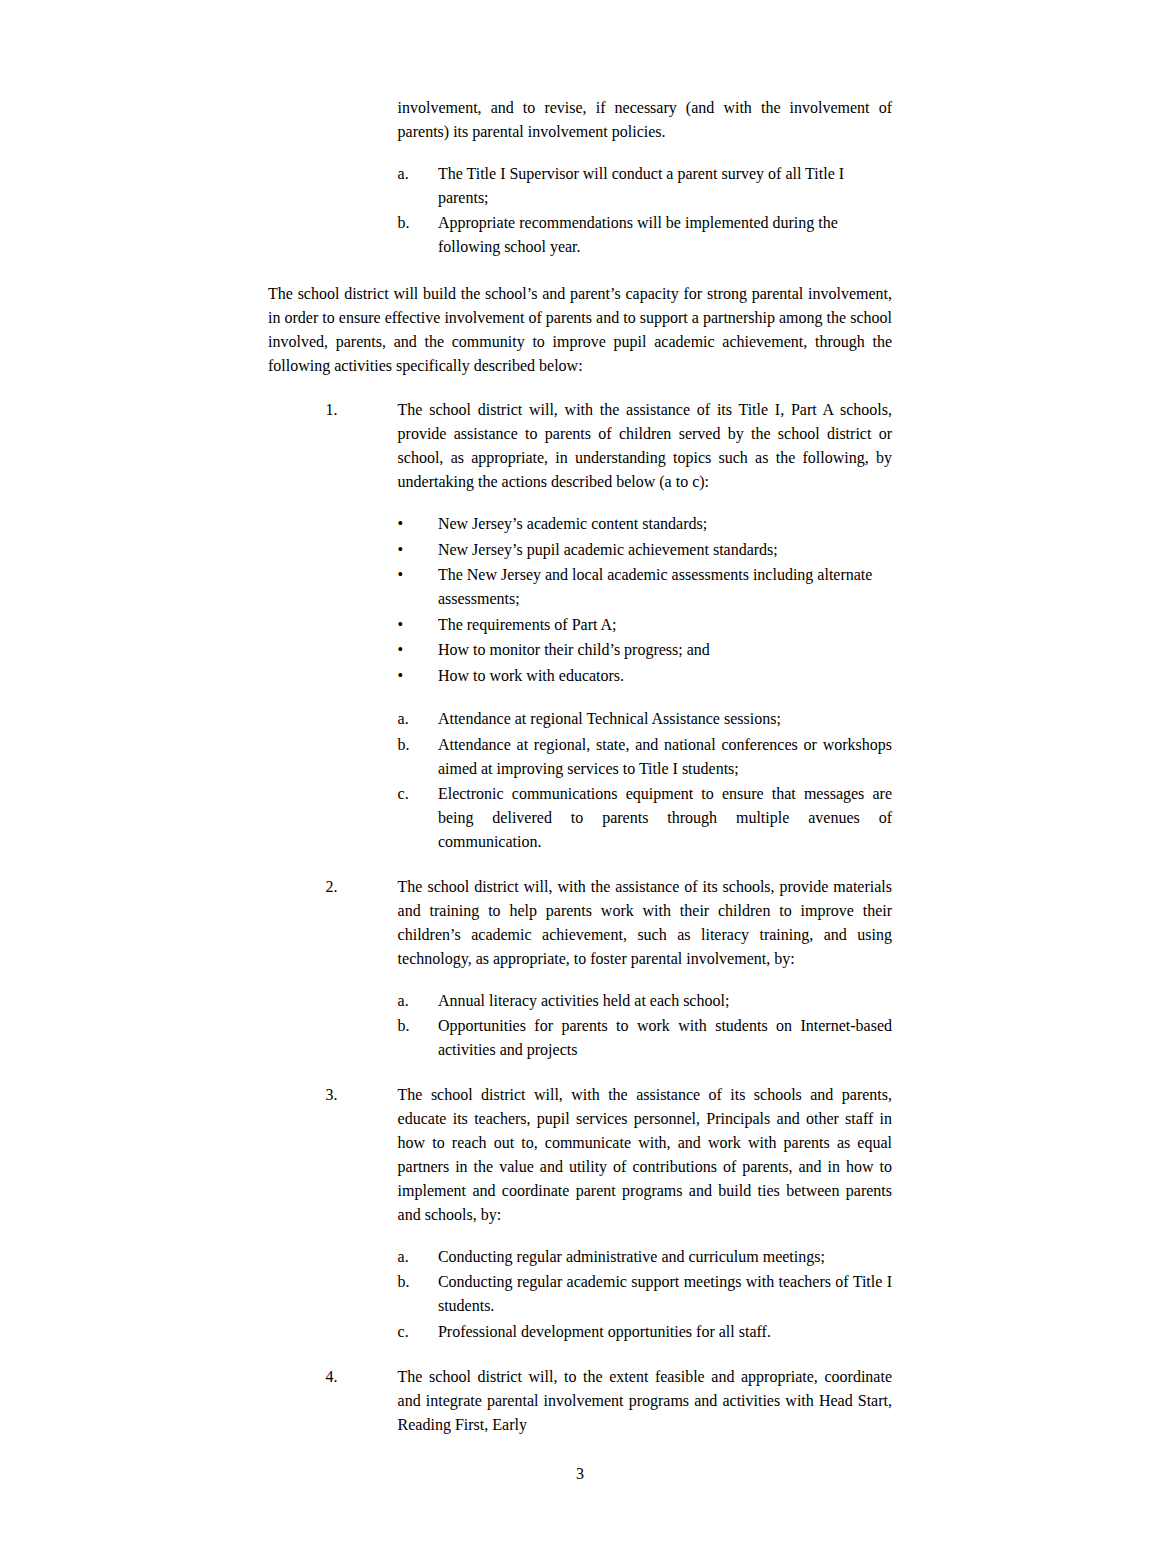involvement, and to revise, if necessary (and with the involvement of parents) its parental involvement policies.
a. The Title I Supervisor will conduct a parent survey of all Title I parents;
b. Appropriate recommendations will be implemented during the following school year.
The school district will build the school’s and parent’s capacity for strong parental involvement, in order to ensure effective involvement of parents and to support a partnership among the school involved, parents, and the community to improve pupil academic achievement, through the following activities specifically described below:
1. The school district will, with the assistance of its Title I, Part A schools, provide assistance to parents of children served by the school district or school, as appropriate, in understanding topics such as the following, by undertaking the actions described below (a to c):
•New Jersey’s academic content standards;
•New Jersey’s pupil academic achievement standards;
•The New Jersey and local academic assessments including alternate assessments;
•The requirements of Part A;
•How to monitor their child’s progress; and
•How to work with educators.
a. Attendance at regional Technical Assistance sessions;
b. Attendance at regional, state, and national conferences or workshops aimed at improving services to Title I students;
c. Electronic communications equipment to ensure that messages are being delivered to parents through multiple avenues of communication.
2. The school district will, with the assistance of its schools, provide materials and training to help parents work with their children to improve their children’s academic achievement, such as literacy training, and using technology, as appropriate, to foster parental involvement, by:
a. Annual literacy activities held at each school;
b. Opportunities for parents to work with students on Internet-based activities and projects
3. The school district will, with the assistance of its schools and parents, educate its teachers, pupil services personnel, Principals and other staff in how to reach out to, communicate with, and work with parents as equal partners in the value and utility of contributions of parents, and in how to implement and coordinate parent programs and build ties between parents and schools, by:
a. Conducting regular administrative and curriculum meetings;
b. Conducting regular academic support meetings with teachers of Title I students.
c. Professional development opportunities for all staff.
4. The school district will, to the extent feasible and appropriate, coordinate and integrate parental involvement programs and activities with Head Start, Reading First, Early
3